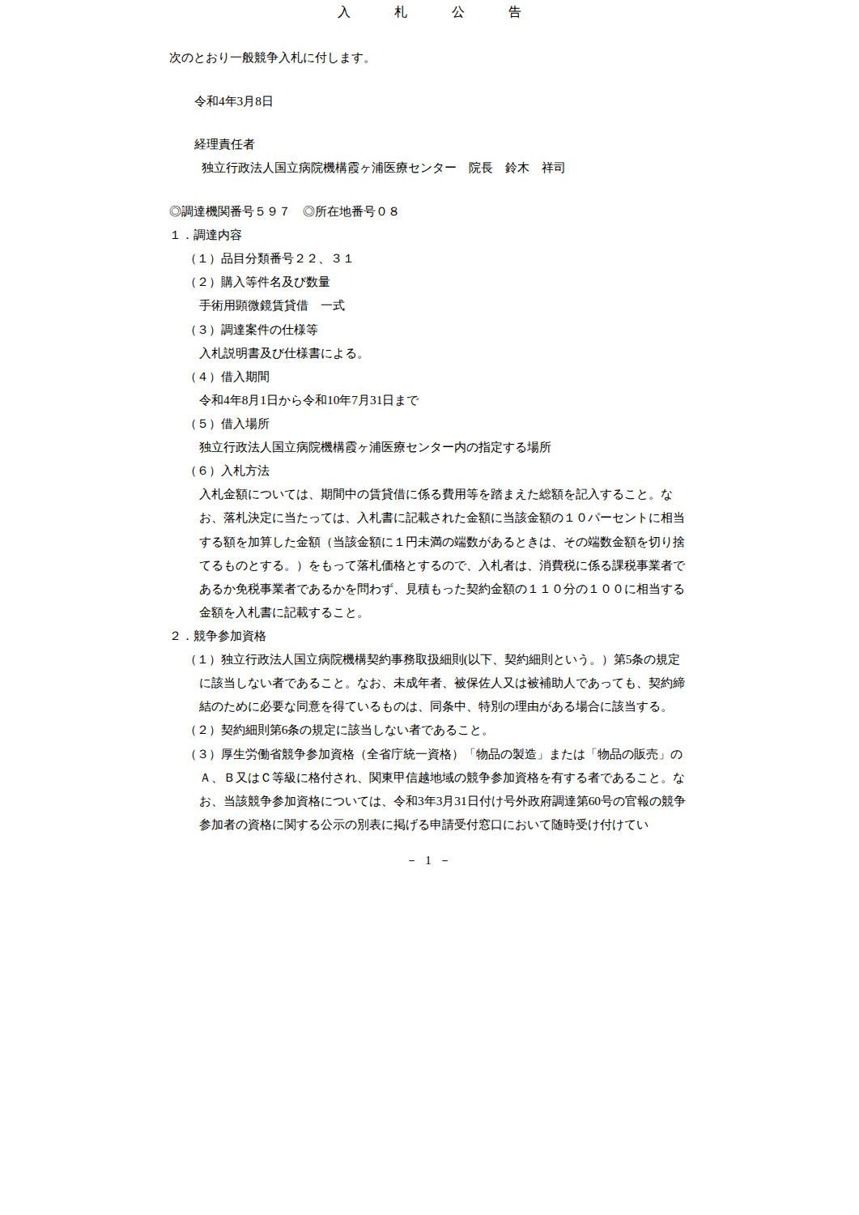入　札　公　告
次のとおり一般競争入札に付します。
令和4年3月8日
経理責任者
独立行政法人国立病院機構霞ヶ浦医療センター　院長　鈴木　祥司
◎調達機関番号５９７　◎所在地番号０８
１．調達内容
（１）品目分類番号２２、３１
（２）購入等件名及び数量
手術用顕微鏡賃貸借　一式
（３）調達案件の仕様等
入札説明書及び仕様書による。
（４）借入期間
令和4年8月1日から令和10年7月31日まで
（５）借入場所
独立行政法人国立病院機構霞ヶ浦医療センター内の指定する場所
（６）入札方法
入札金額については、期間中の賃貸借に係る費用等を踏まえた総額を記入すること。なお、落札決定に当たっては、入札書に記載された金額に当該金額の１０パーセントに相当する額を加算した金額（当該金額に１円未満の端数があるときは、その端数金額を切り捨てるものとする。）をもって落札価格とするので、入札者は、消費税に係る課税事業者であるか免税事業者であるかを問わず、見積もった契約金額の１１０分の１００に相当する金額を入札書に記載すること。
２．競争参加資格
（１）独立行政法人国立病院機構契約事務取扱細則(以下、契約細則という。）第5条の規定に該当しない者であること。なお、未成年者、被保佐人又は被補助人であっても、契約締結のために必要な同意を得ているものは、同条中、特別の理由がある場合に該当する。
（２）契約細則第6条の規定に該当しない者であること。
（３）厚生労働省競争参加資格（全省庁統一資格）「物品の製造」または「物品の販売」のＡ、Ｂ又はＣ等級に格付され、関東甲信越地域の競争参加資格を有する者であること。なお、当該競争参加資格については、令和3年3月31日付け号外政府調達第60号の官報の競争参加者の資格に関する公示の別表に掲げる申請受付窓口において随時受け付けてい
－ 1 －